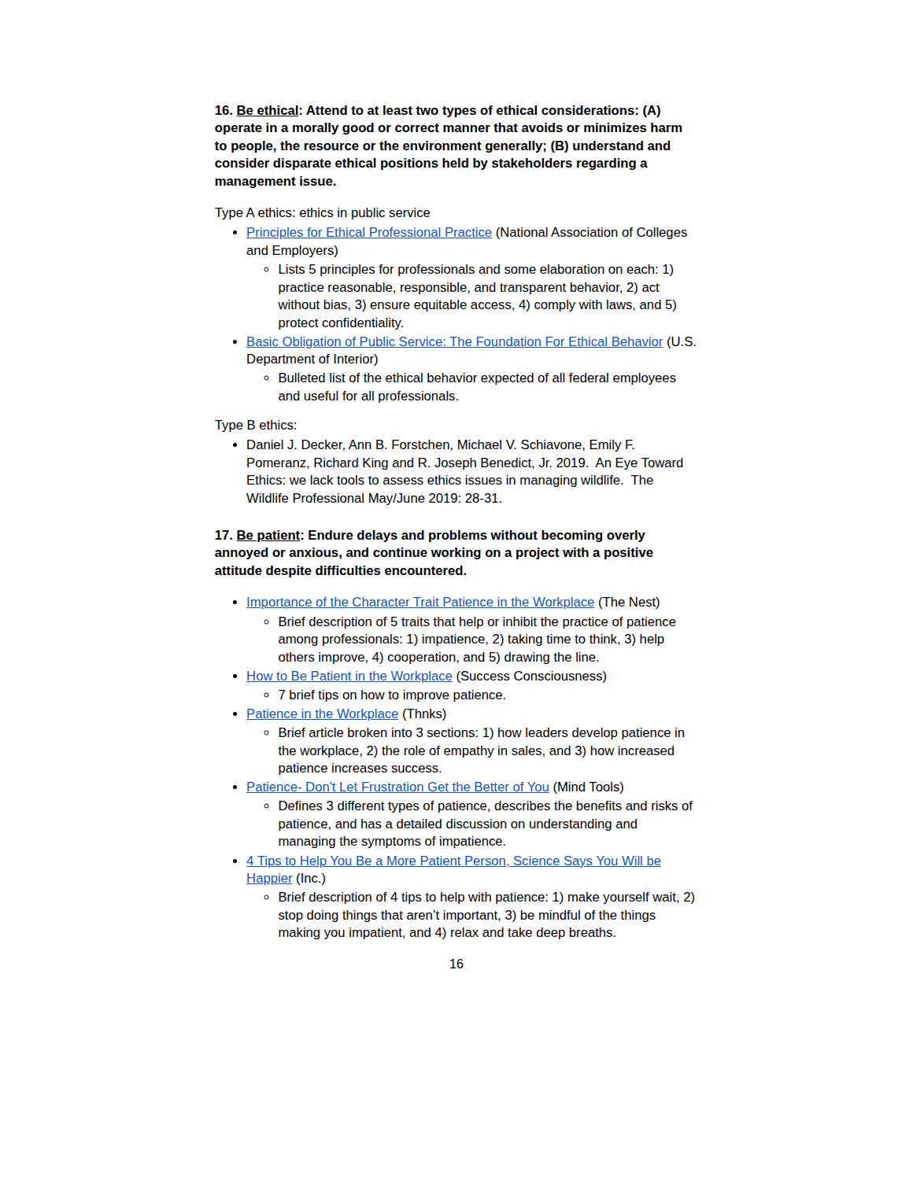16. Be ethical: Attend to at least two types of ethical considerations: (A) operate in a morally good or correct manner that avoids or minimizes harm to people, the resource or the environment generally; (B) understand and consider disparate ethical positions held by stakeholders regarding a management issue.
Type A ethics: ethics in public service
Principles for Ethical Professional Practice (National Association of Colleges and Employers)
Lists 5 principles for professionals and some elaboration on each: 1) practice reasonable, responsible, and transparent behavior, 2) act without bias, 3) ensure equitable access, 4) comply with laws, and 5) protect confidentiality.
Basic Obligation of Public Service: The Foundation For Ethical Behavior (U.S. Department of Interior)
Bulleted list of the ethical behavior expected of all federal employees and useful for all professionals.
Type B ethics:
Daniel J. Decker, Ann B. Forstchen, Michael V. Schiavone, Emily F. Pomeranz, Richard King and R. Joseph Benedict, Jr. 2019. An Eye Toward Ethics: we lack tools to assess ethics issues in managing wildlife. The Wildlife Professional May/June 2019: 28-31.
17. Be patient: Endure delays and problems without becoming overly annoyed or anxious, and continue working on a project with a positive attitude despite difficulties encountered.
Importance of the Character Trait Patience in the Workplace (The Nest)
Brief description of 5 traits that help or inhibit the practice of patience among professionals: 1) impatience, 2) taking time to think, 3) help others improve, 4) cooperation, and 5) drawing the line.
How to Be Patient in the Workplace (Success Consciousness)
7 brief tips on how to improve patience.
Patience in the Workplace (Thnks)
Brief article broken into 3 sections: 1) how leaders develop patience in the workplace, 2) the role of empathy in sales, and 3) how increased patience increases success.
Patience- Don't Let Frustration Get the Better of You (Mind Tools)
Defines 3 different types of patience, describes the benefits and risks of patience, and has a detailed discussion on understanding and managing the symptoms of impatience.
4 Tips to Help You Be a More Patient Person, Science Says You Will be Happier (Inc.)
Brief description of 4 tips to help with patience: 1) make yourself wait, 2) stop doing things that aren’t important, 3) be mindful of the things making you impatient, and 4) relax and take deep breaths.
16